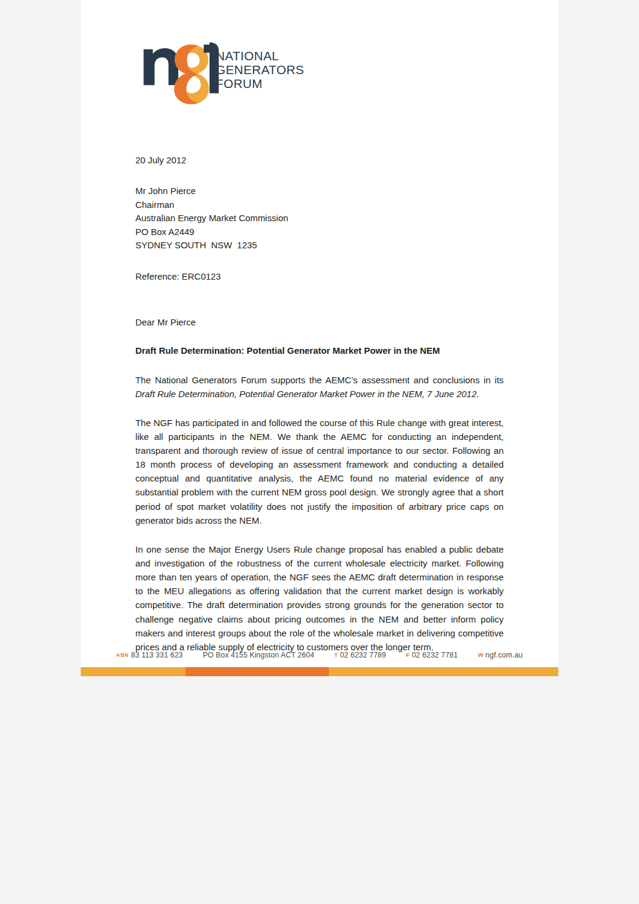NATIONAL GENERATORS FORUM
20 July 2012
Mr John Pierce
Chairman
Australian Energy Market Commission
PO Box A2449
SYDNEY SOUTH NSW 1235
Reference: ERC0123
Dear Mr Pierce
Draft Rule Determination: Potential Generator Market Power in the NEM
The National Generators Forum supports the AEMC’s assessment and conclusions in its Draft Rule Determination, Potential Generator Market Power in the NEM, 7 June 2012.
The NGF has participated in and followed the course of this Rule change with great interest, like all participants in the NEM. We thank the AEMC for conducting an independent, transparent and thorough review of issue of central importance to our sector. Following an 18 month process of developing an assessment framework and conducting a detailed conceptual and quantitative analysis, the AEMC found no material evidence of any substantial problem with the current NEM gross pool design. We strongly agree that a short period of spot market volatility does not justify the imposition of arbitrary price caps on generator bids across the NEM.
In one sense the Major Energy Users Rule change proposal has enabled a public debate and investigation of the robustness of the current wholesale electricity market. Following more than ten years of operation, the NGF sees the AEMC draft determination in response to the MEU allegations as offering validation that the current market design is workably competitive. The draft determination provides strong grounds for the generation sector to challenge negative claims about pricing outcomes in the NEM and better inform policy makers and interest groups about the role of the wholesale market in delivering competitive prices and a reliable supply of electricity to customers over the longer term.
ABN83 113 331 623 PO Box 4155 Kingston ACT 2604 T02 6232 7789 F02 6232 7781 Wngf.com.au